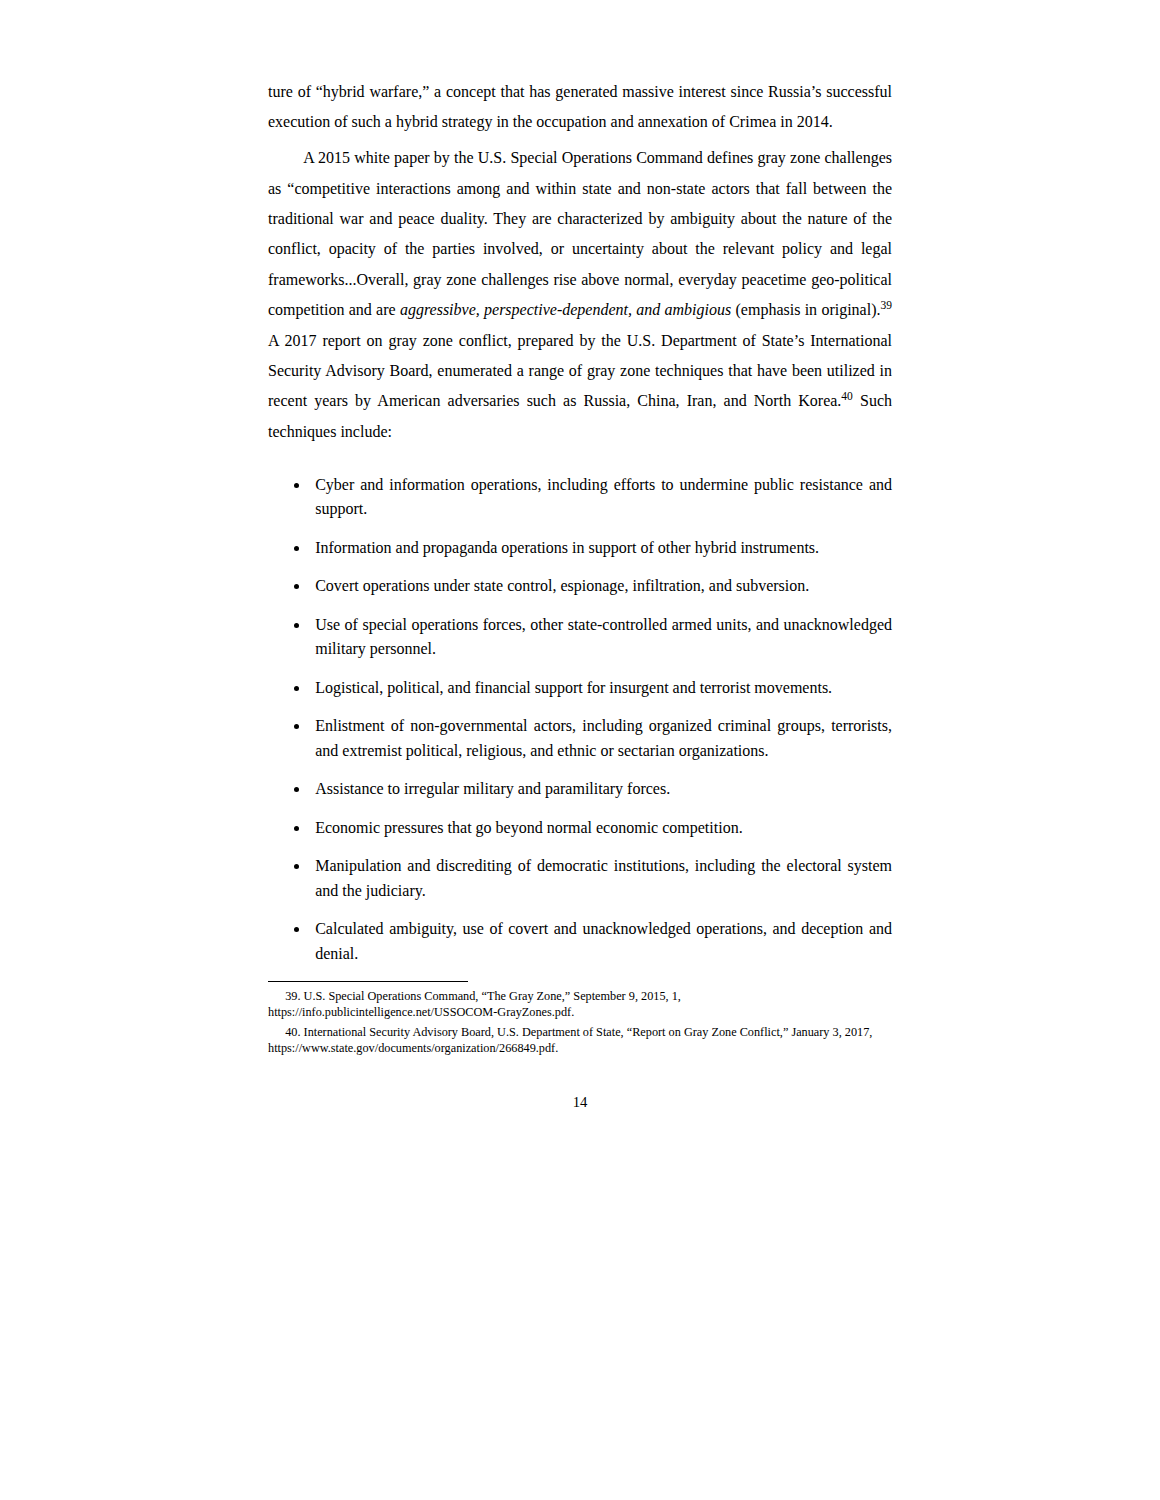ture of “hybrid warfare,” a concept that has generated massive interest since Russia’s successful execution of such a hybrid strategy in the occupation and annexation of Crimea in 2014.
A 2015 white paper by the U.S. Special Operations Command defines gray zone challenges as “competitive interactions among and within state and non-state actors that fall between the traditional war and peace duality. They are characterized by ambiguity about the nature of the conflict, opacity of the parties involved, or uncertainty about the relevant policy and legal frameworks...Overall, gray zone challenges rise above normal, everyday peacetime geo-political competition and are aggressibve, perspective-dependent, and ambigious (emphasis in original).39 A 2017 report on gray zone conflict, prepared by the U.S. Department of State’s International Security Advisory Board, enumerated a range of gray zone techniques that have been utilized in recent years by American adversaries such as Russia, China, Iran, and North Korea.40 Such techniques include:
Cyber and information operations, including efforts to undermine public resistance and support.
Information and propaganda operations in support of other hybrid instruments.
Covert operations under state control, espionage, infiltration, and subversion.
Use of special operations forces, other state-controlled armed units, and unacknowledged military personnel.
Logistical, political, and financial support for insurgent and terrorist movements.
Enlistment of non-governmental actors, including organized criminal groups, terrorists, and extremist political, religious, and ethnic or sectarian organizations.
Assistance to irregular military and paramilitary forces.
Economic pressures that go beyond normal economic competition.
Manipulation and discrediting of democratic institutions, including the electoral system and the judiciary.
Calculated ambiguity, use of covert and unacknowledged operations, and deception and denial.
39. U.S. Special Operations Command, “The Gray Zone,” September 9, 2015, 1, https://info.publicintelligence.net/USSOCOM-GrayZones.pdf.
40. International Security Advisory Board, U.S. Department of State, “Report on Gray Zone Conflict,” January 3, 2017, https://www.state.gov/documents/organization/266849.pdf.
14